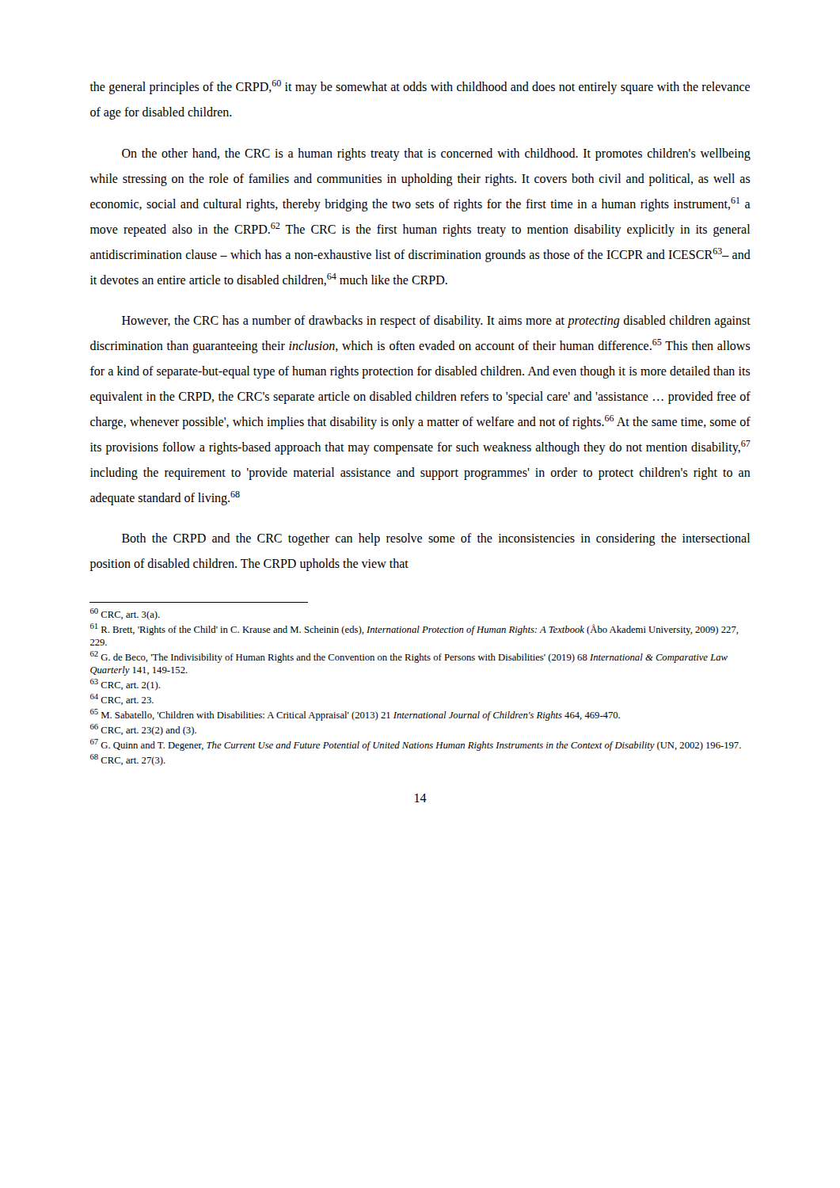the general principles of the CRPD,60 it may be somewhat at odds with childhood and does not entirely square with the relevance of age for disabled children.
On the other hand, the CRC is a human rights treaty that is concerned with childhood. It promotes children's wellbeing while stressing on the role of families and communities in upholding their rights. It covers both civil and political, as well as economic, social and cultural rights, thereby bridging the two sets of rights for the first time in a human rights instrument,61 a move repeated also in the CRPD.62 The CRC is the first human rights treaty to mention disability explicitly in its general antidiscrimination clause – which has a non-exhaustive list of discrimination grounds as those of the ICCPR and ICESCR63– and it devotes an entire article to disabled children,64 much like the CRPD.
However, the CRC has a number of drawbacks in respect of disability. It aims more at protecting disabled children against discrimination than guaranteeing their inclusion, which is often evaded on account of their human difference.65 This then allows for a kind of separate-but-equal type of human rights protection for disabled children. And even though it is more detailed than its equivalent in the CRPD, the CRC's separate article on disabled children refers to 'special care' and 'assistance … provided free of charge, whenever possible', which implies that disability is only a matter of welfare and not of rights.66 At the same time, some of its provisions follow a rights-based approach that may compensate for such weakness although they do not mention disability,67 including the requirement to 'provide material assistance and support programmes' in order to protect children's right to an adequate standard of living.68
Both the CRPD and the CRC together can help resolve some of the inconsistencies in considering the intersectional position of disabled children. The CRPD upholds the view that
60 CRC, art. 3(a).
61 R. Brett, 'Rights of the Child' in C. Krause and M. Scheinin (eds), International Protection of Human Rights: A Textbook (Åbo Akademi University, 2009) 227, 229.
62 G. de Beco, 'The Indivisibility of Human Rights and the Convention on the Rights of Persons with Disabilities' (2019) 68 International & Comparative Law Quarterly 141, 149-152.
63 CRC, art. 2(1).
64 CRC, art. 23.
65 M. Sabatello, 'Children with Disabilities: A Critical Appraisal' (2013) 21 International Journal of Children's Rights 464, 469-470.
66 CRC, art. 23(2) and (3).
67 G. Quinn and T. Degener, The Current Use and Future Potential of United Nations Human Rights Instruments in the Context of Disability (UN, 2002) 196-197.
68 CRC, art. 27(3).
14